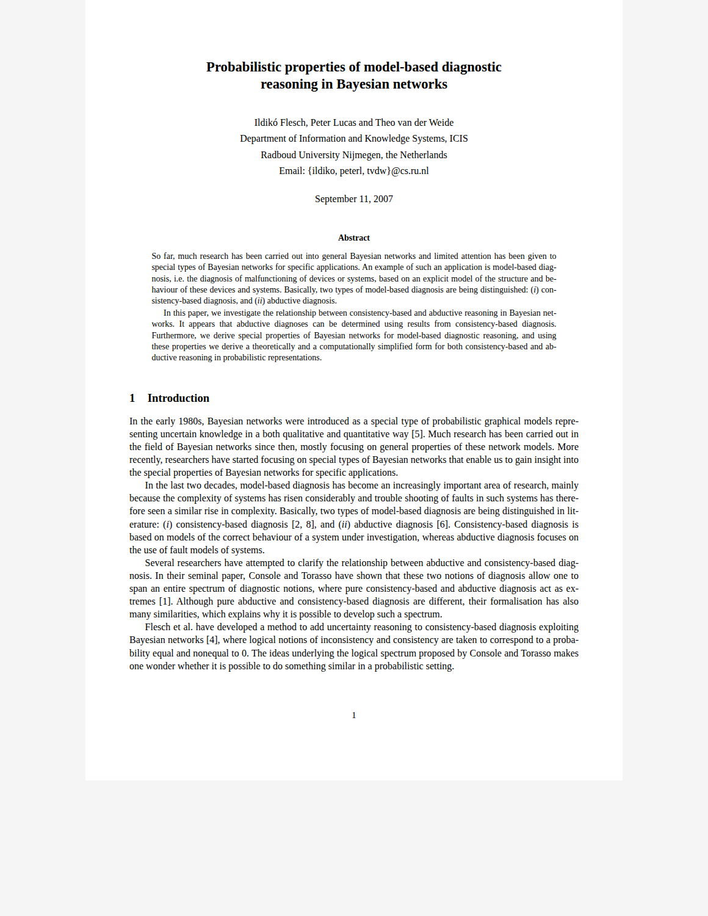Probabilistic properties of model-based diagnostic
reasoning in Bayesian networks
Ildikó Flesch, Peter Lucas and Theo van der Weide
Department of Information and Knowledge Systems, ICIS
Radboud University Nijmegen, the Netherlands
Email: {ildiko, peterl, tvdw}@cs.ru.nl
September 11, 2007
Abstract
So far, much research has been carried out into general Bayesian networks and limited attention has been given to special types of Bayesian networks for specific applications. An example of such an application is model-based diagnosis, i.e. the diagnosis of malfunctioning of devices or systems, based on an explicit model of the structure and behaviour of these devices and systems. Basically, two types of model-based diagnosis are being distinguished: (i) consistency-based diagnosis, and (ii) abductive diagnosis.
In this paper, we investigate the relationship between consistency-based and abductive reasoning in Bayesian networks. It appears that abductive diagnoses can be determined using results from consistency-based diagnosis. Furthermore, we derive special properties of Bayesian networks for model-based diagnostic reasoning, and using these properties we derive a theoretically and a computationally simplified form for both consistency-based and abductive reasoning in probabilistic representations.
1 Introduction
In the early 1980s, Bayesian networks were introduced as a special type of probabilistic graphical models representing uncertain knowledge in a both qualitative and quantitative way [5]. Much research has been carried out in the field of Bayesian networks since then, mostly focusing on general properties of these network models. More recently, researchers have started focusing on special types of Bayesian networks that enable us to gain insight into the special properties of Bayesian networks for specific applications.
In the last two decades, model-based diagnosis has become an increasingly important area of research, mainly because the complexity of systems has risen considerably and trouble shooting of faults in such systems has therefore seen a similar rise in complexity. Basically, two types of model-based diagnosis are being distinguished in literature: (i) consistency-based diagnosis [2, 8], and (ii) abductive diagnosis [6]. Consistency-based diagnosis is based on models of the correct behaviour of a system under investigation, whereas abductive diagnosis focuses on the use of fault models of systems.
Several researchers have attempted to clarify the relationship between abductive and consistency-based diagnosis. In their seminal paper, Console and Torasso have shown that these two notions of diagnosis allow one to span an entire spectrum of diagnostic notions, where pure consistency-based and abductive diagnosis act as extremes [1]. Although pure abductive and consistency-based diagnosis are different, their formalisation has also many similarities, which explains why it is possible to develop such a spectrum.
Flesch et al. have developed a method to add uncertainty reasoning to consistency-based diagnosis exploiting Bayesian networks [4], where logical notions of inconsistency and consistency are taken to correspond to a probability equal and nonequal to 0. The ideas underlying the logical spectrum proposed by Console and Torasso makes one wonder whether it is possible to do something similar in a probabilistic setting.
1